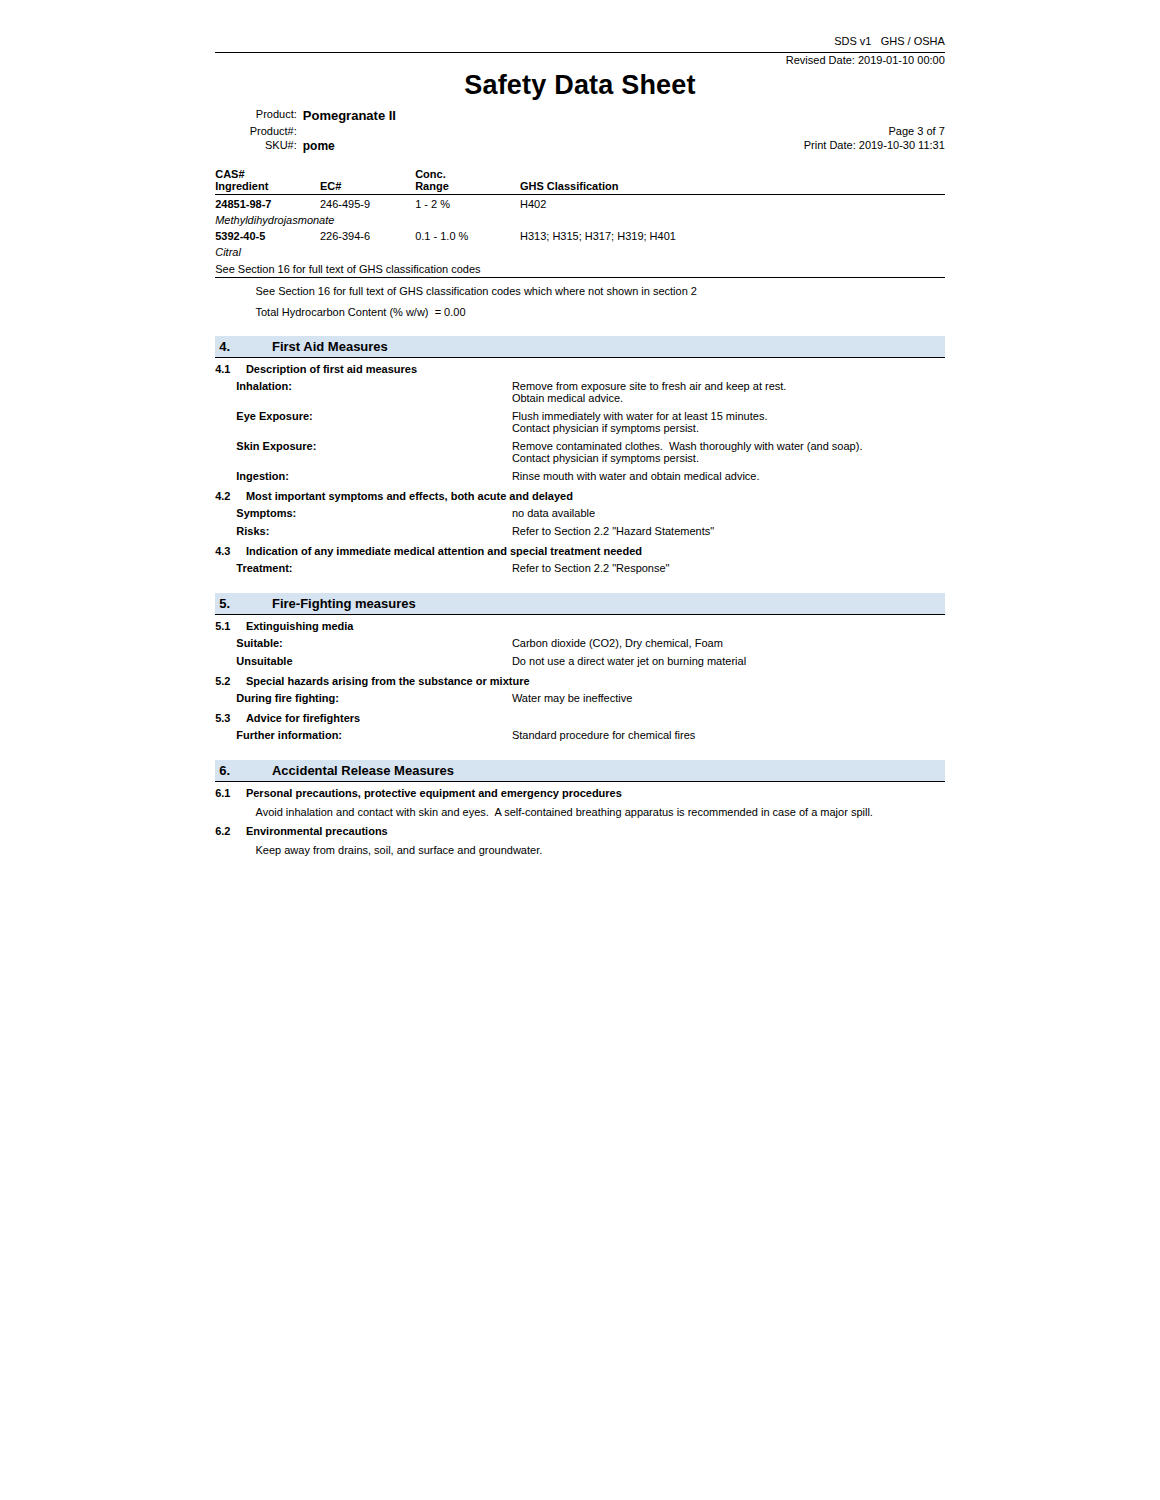SDS v1 GHS / OSHA
Revised Date: 2019-01-10 00:00
Safety Data Sheet
| Product: | Pomegranate II | |
| Product#: | | Page 3 of 7 |
| SKU#: | pome | Print Date: 2019-10-30 11:31 |
| CAS# Ingredient | EC# | Conc. Range | GHS Classification |
| --- | --- | --- | --- |
| 24851-98-7 | 246-495-9 | 1 - 2 % | H402 |
| Methyldihydrojasmonate |
| 5392-40-5 | 226-394-6 | 0.1 - 1.0 % | H313; H315; H317; H319; H401 |
| Citral |
| See Section 16 for full text of GHS classification codes |
See Section 16 for full text of GHS classification codes which where not shown in section 2
Total Hydrocarbon Content (% w/w) = 0.00
4. First Aid Measures
4.1 Description of first aid measures
| Inhalation: | Remove from exposure site to fresh air and keep at rest. Obtain medical advice. |
| Eye Exposure: | Flush immediately with water for at least 15 minutes. Contact physician if symptoms persist. |
| Skin Exposure: | Remove contaminated clothes. Wash thoroughly with water (and soap). Contact physician if symptoms persist. |
| Ingestion: | Rinse mouth with water and obtain medical advice. |
4.2 Most important symptoms and effects, both acute and delayed
| Symptoms: | no data available |
| Risks: | Refer to Section 2.2 "Hazard Statements" |
4.3 Indication of any immediate medical attention and special treatment needed
| Treatment: | Refer to Section 2.2 "Response" |
5. Fire-Fighting measures
5.1 Extinguishing media
| Suitable: | Carbon dioxide (CO2), Dry chemical, Foam |
| Unsuitable | Do not use a direct water jet on burning material |
5.2 Special hazards arising from the substance or mixture
| During fire fighting: | Water may be ineffective |
5.3 Advice for firefighters
| Further information: | Standard procedure for chemical fires |
6. Accidental Release Measures
6.1 Personal precautions, protective equipment and emergency procedures
Avoid inhalation and contact with skin and eyes. A self-contained breathing apparatus is recommended in case of a major spill.
6.2 Environmental precautions
Keep away from drains, soil, and surface and groundwater.